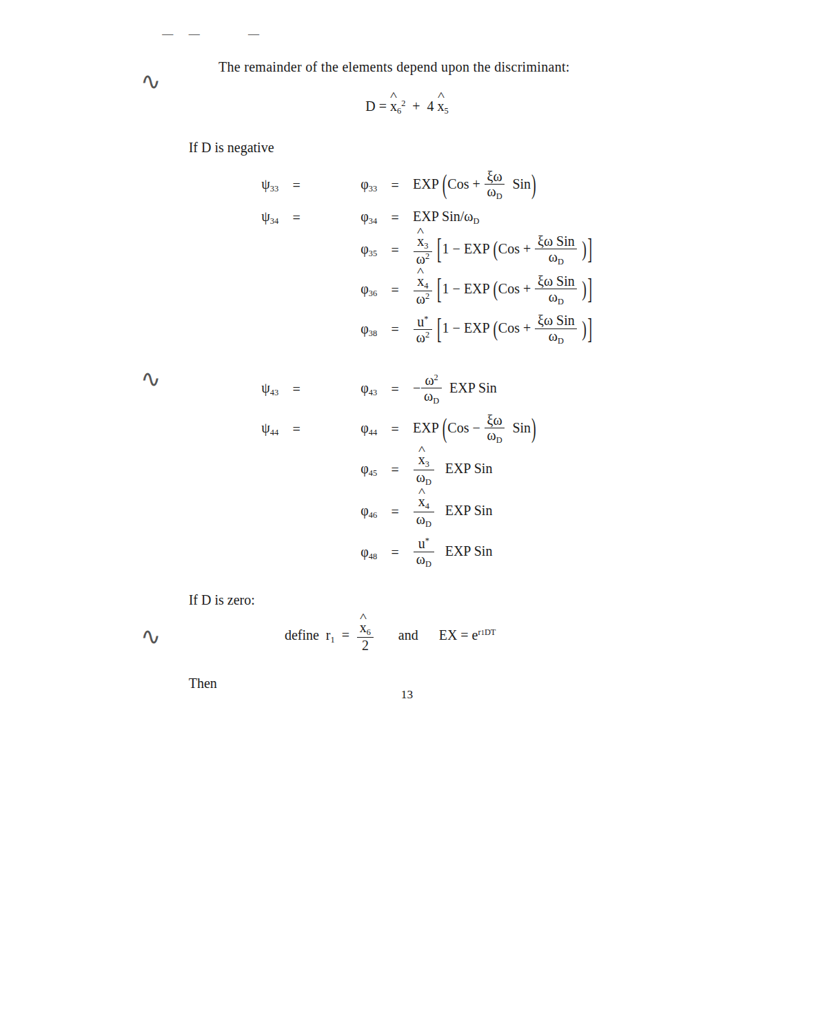—
—
—
∿
∿
∿
The remainder of the elements depend upon the discriminant:
D = x 62 + 4 x 5
If D is negative
| ψ 33 | = | φ 33 | = | EXP ( Cos + ξω ω D Sin ) |
| ψ 34 | = | φ 34 | = | EXP Sin/ω D |
| | | φ 35 | = | x 3 ω 2 [ 1 − EXP ( Cos + ξω Sin ω D ) ] |
| | | φ 36 | = | x 4 ω 2 [ 1 − EXP ( Cos + ξω Sin ω D ) ] |
| | | φ 38 | = | u * ω 2 [ 1 − EXP ( Cos + ξω Sin ω D ) ] |
| ψ 43 | = | φ 43 | = | − ω 2 ω D EXP Sin |
| ψ 44 | = | φ 44 | = | EXP ( Cos − ξω ω D Sin ) |
| | | φ 45 | = | x 3 ω D EXP Sin |
| | | φ 46 | = | x 4 ω D EXP Sin |
| | | φ 48 | = | u * ω D EXP Sin |
If D is zero:
define r1 = x 62 and EX = er1 DT
Then
13